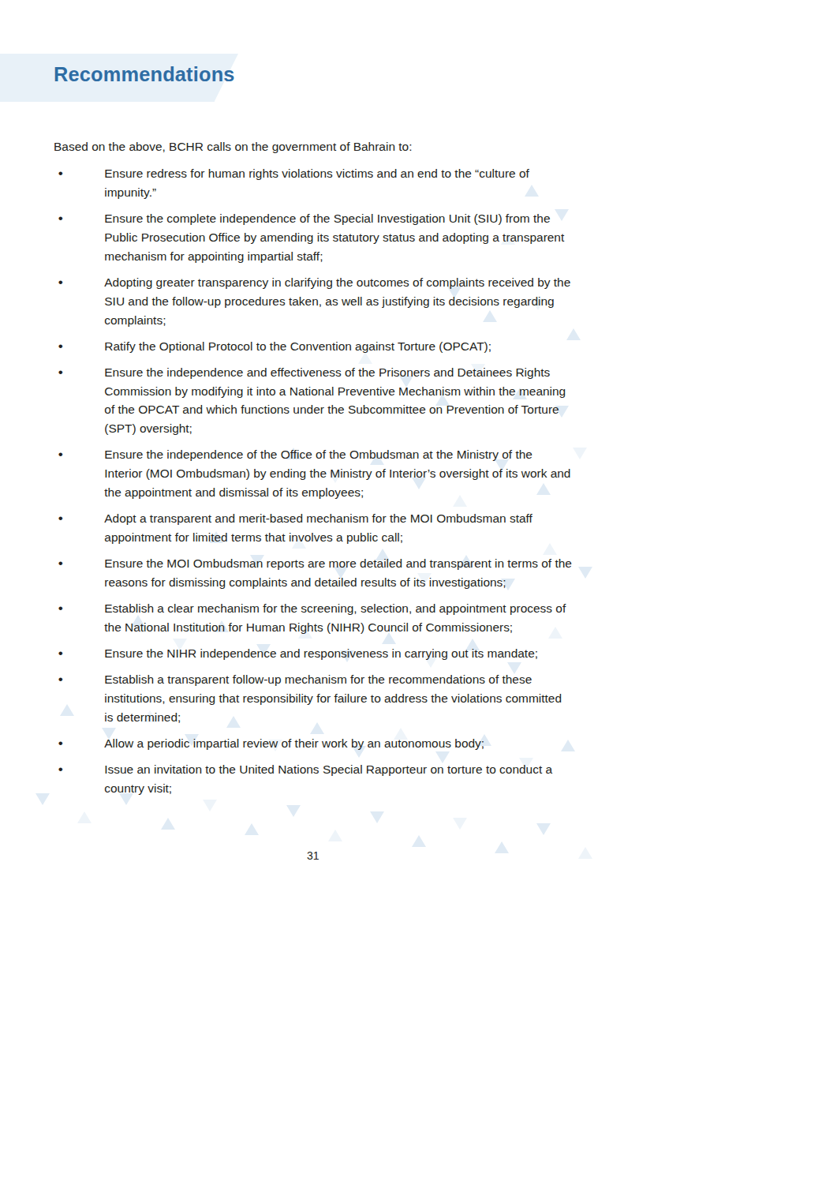Recommendations
Based on the above, BCHR calls on the government of Bahrain to:
Ensure redress for human rights violations victims and an end to the “culture of impunity.”
Ensure the complete independence of the Special Investigation Unit (SIU) from the Public Prosecution Office by amending its statutory status and adopting a transparent mechanism for appointing impartial staff;
Adopting greater transparency in clarifying the outcomes of complaints received by the SIU and the follow-up procedures taken, as well as justifying its decisions regarding complaints;
Ratify the Optional Protocol to the Convention against Torture (OPCAT);
Ensure the independence and effectiveness of the Prisoners and Detainees Rights Commission by modifying it into a National Preventive Mechanism within the meaning of the OPCAT and which functions under the Subcommittee on Prevention of Torture (SPT) oversight;
Ensure the independence of the Office of the Ombudsman at the Ministry of the Interior (MOI Ombudsman) by ending the Ministry of Interior’s oversight of its work and the appointment and dismissal of its employees;
Adopt a transparent and merit-based mechanism for the MOI Ombudsman staff appointment for limited terms that involves a public call;
Ensure the MOI Ombudsman reports are more detailed and transparent in terms of the reasons for dismissing complaints and detailed results of its investigations;
Establish a clear mechanism for the screening, selection, and appointment process of the National Institution for Human Rights (NIHR) Council of Commissioners;
Ensure the NIHR independence and responsiveness in carrying out its mandate;
Establish a transparent follow-up mechanism for the recommendations of these institutions, ensuring that responsibility for failure to address the violations committed is determined;
Allow a periodic impartial review of their work by an autonomous body;
Issue an invitation to the United Nations Special Rapporteur on torture to conduct a country visit;
31